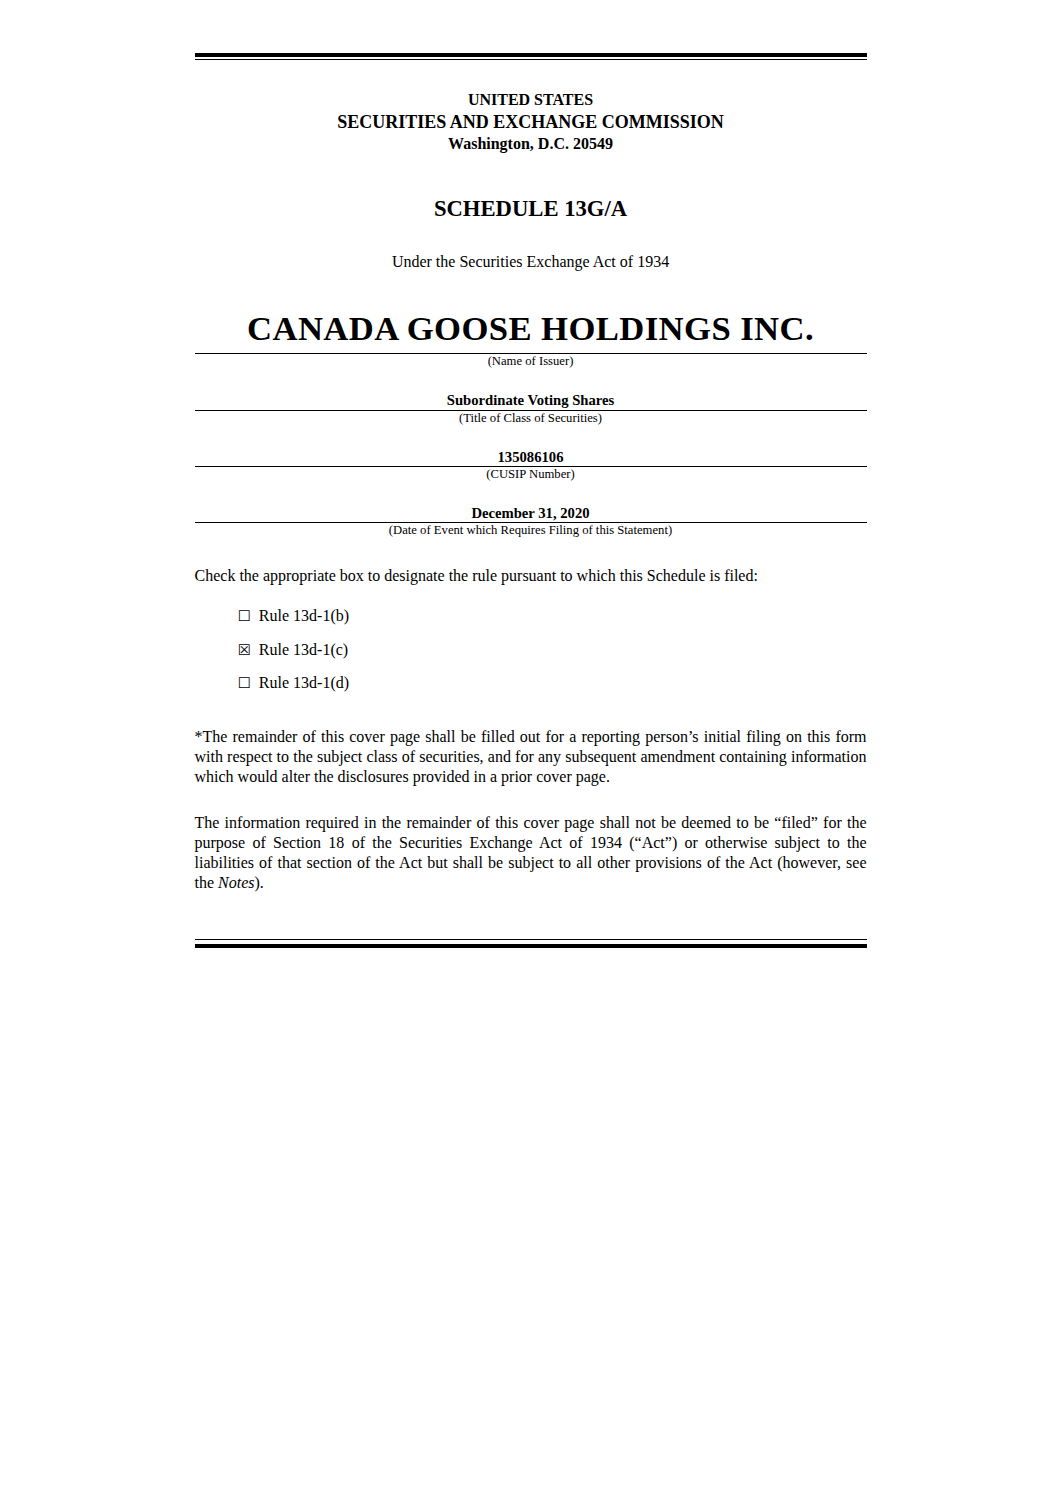UNITED STATES
SECURITIES AND EXCHANGE COMMISSION
Washington, D.C. 20549
SCHEDULE 13G/A
Under the Securities Exchange Act of 1934
CANADA GOOSE HOLDINGS INC.
(Name of Issuer)
Subordinate Voting Shares
(Title of Class of Securities)
135086106
(CUSIP Number)
December 31, 2020
(Date of Event which Requires Filing of this Statement)
Check the appropriate box to designate the rule pursuant to which this Schedule is filed:
☐ Rule 13d-1(b)
☒ Rule 13d-1(c)
☐ Rule 13d-1(d)
*The remainder of this cover page shall be filled out for a reporting person’s initial filing on this form with respect to the subject class of securities, and for any subsequent amendment containing information which would alter the disclosures provided in a prior cover page.
The information required in the remainder of this cover page shall not be deemed to be “filed” for the purpose of Section 18 of the Securities Exchange Act of 1934 (“Act”) or otherwise subject to the liabilities of that section of the Act but shall be subject to all other provisions of the Act (however, see the Notes).